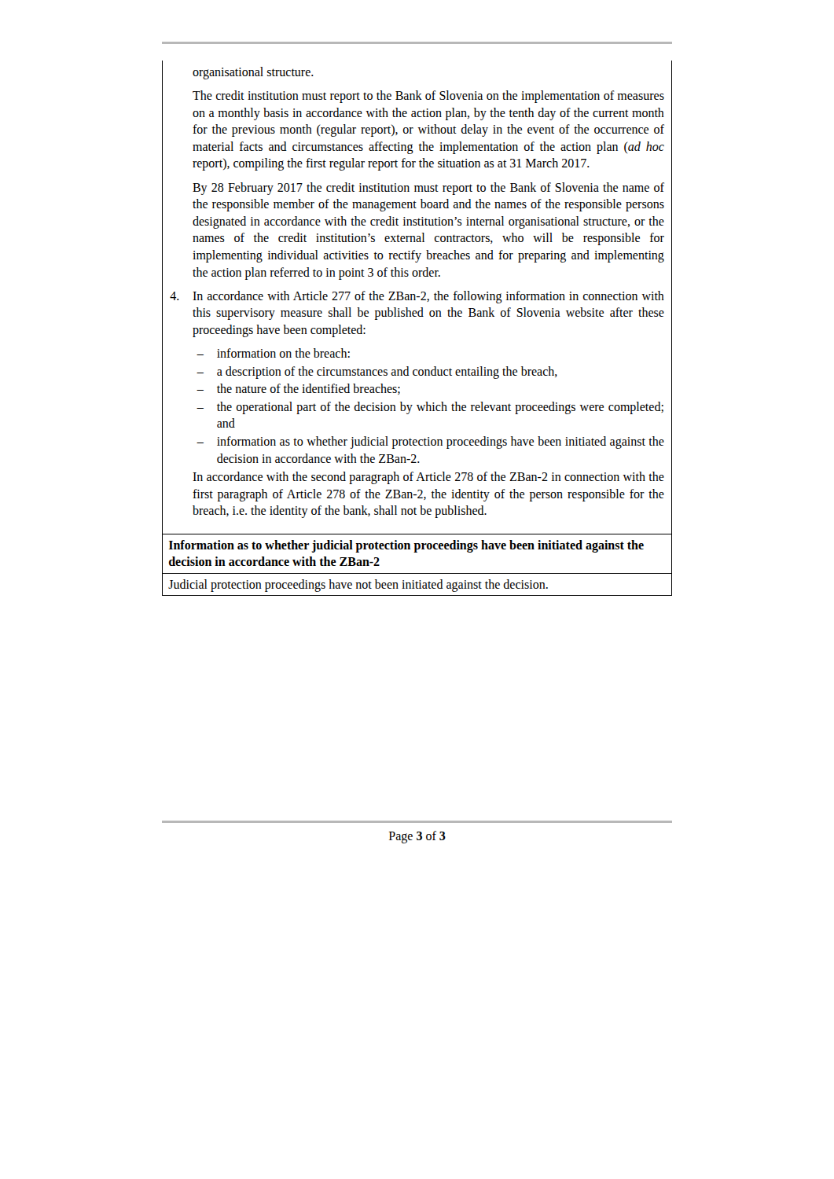organisational structure.
The credit institution must report to the Bank of Slovenia on the implementation of measures on a monthly basis in accordance with the action plan, by the tenth day of the current month for the previous month (regular report), or without delay in the event of the occurrence of material facts and circumstances affecting the implementation of the action plan (ad hoc report), compiling the first regular report for the situation as at 31 March 2017.
By 28 February 2017 the credit institution must report to the Bank of Slovenia the name of the responsible member of the management board and the names of the responsible persons designated in accordance with the credit institution’s internal organisational structure, or the names of the credit institution’s external contractors, who will be responsible for implementing individual activities to rectify breaches and for preparing and implementing the action plan referred to in point 3 of this order.
4.
In accordance with Article 277 of the ZBan-2, the following information in connection with this supervisory measure shall be published on the Bank of Slovenia website after these proceedings have been completed:
information on the breach:
a description of the circumstances and conduct entailing the breach,
the nature of the identified breaches;
the operational part of the decision by which the relevant proceedings were completed; and
information as to whether judicial protection proceedings have been initiated against the decision in accordance with the ZBan-2.
In accordance with the second paragraph of Article 278 of the ZBan-2 in connection with the first paragraph of Article 278 of the ZBan-2, the identity of the person responsible for the breach, i.e. the identity of the bank, shall not be published.
Information as to whether judicial protection proceedings have been initiated against the decision in accordance with the ZBan-2
Judicial protection proceedings have not been initiated against the decision.
Page 3 of 3